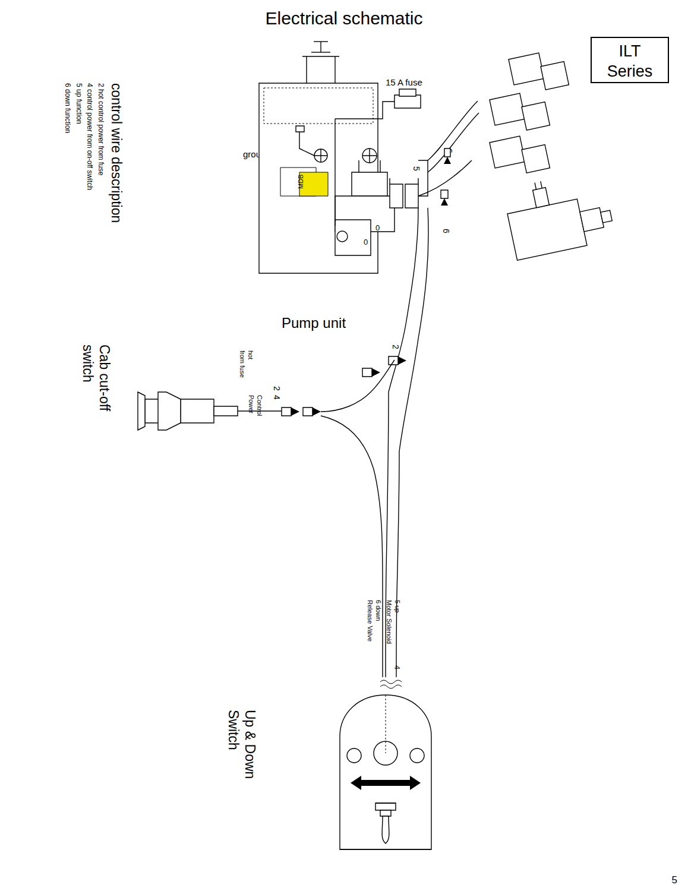Electrical schematic
ILT
Series
15 A fuse
ground stud
Pump unit
Release
valve x 2
@ cylinder
control wire description
2 hot control power from fuse
4 control power from on-off switch
5 up function
6 down function
Cab cut-off
switch
hot
from fuse
Control
Power
2
2
4
5
6
6
6 down
Release Valve
5 up
Motor Solenoid
4
Up & Down
Switch
6 down
5 up
5
MDB 0 0